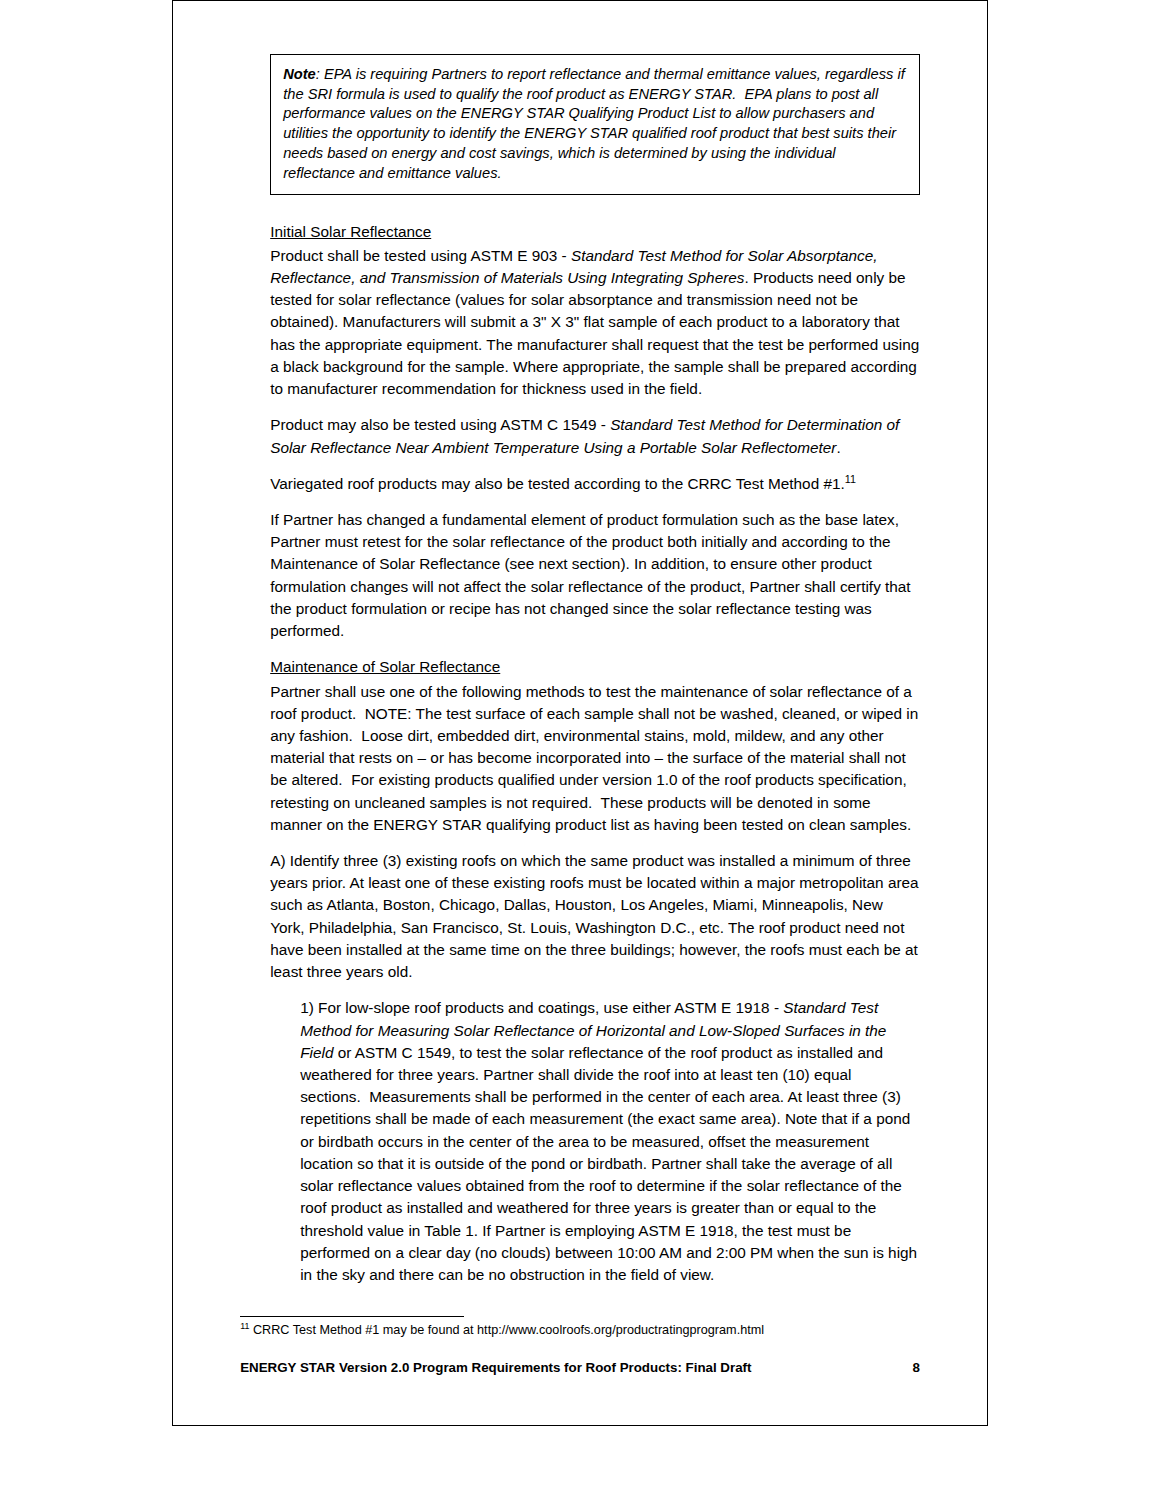Note: EPA is requiring Partners to report reflectance and thermal emittance values, regardless if the SRI formula is used to qualify the roof product as ENERGY STAR. EPA plans to post all performance values on the ENERGY STAR Qualifying Product List to allow purchasers and utilities the opportunity to identify the ENERGY STAR qualified roof product that best suits their needs based on energy and cost savings, which is determined by using the individual reflectance and emittance values.
Initial Solar Reflectance
Product shall be tested using ASTM E 903 - Standard Test Method for Solar Absorptance, Reflectance, and Transmission of Materials Using Integrating Spheres. Products need only be tested for solar reflectance (values for solar absorptance and transmission need not be obtained). Manufacturers will submit a 3" X 3" flat sample of each product to a laboratory that has the appropriate equipment. The manufacturer shall request that the test be performed using a black background for the sample. Where appropriate, the sample shall be prepared according to manufacturer recommendation for thickness used in the field.
Product may also be tested using ASTM C 1549 - Standard Test Method for Determination of Solar Reflectance Near Ambient Temperature Using a Portable Solar Reflectometer.
Variegated roof products may also be tested according to the CRRC Test Method #1.11
If Partner has changed a fundamental element of product formulation such as the base latex, Partner must retest for the solar reflectance of the product both initially and according to the Maintenance of Solar Reflectance (see next section). In addition, to ensure other product formulation changes will not affect the solar reflectance of the product, Partner shall certify that the product formulation or recipe has not changed since the solar reflectance testing was performed.
Maintenance of Solar Reflectance
Partner shall use one of the following methods to test the maintenance of solar reflectance of a roof product. NOTE: The test surface of each sample shall not be washed, cleaned, or wiped in any fashion. Loose dirt, embedded dirt, environmental stains, mold, mildew, and any other material that rests on – or has become incorporated into – the surface of the material shall not be altered. For existing products qualified under version 1.0 of the roof products specification, retesting on uncleaned samples is not required. These products will be denoted in some manner on the ENERGY STAR qualifying product list as having been tested on clean samples.
A) Identify three (3) existing roofs on which the same product was installed a minimum of three years prior. At least one of these existing roofs must be located within a major metropolitan area such as Atlanta, Boston, Chicago, Dallas, Houston, Los Angeles, Miami, Minneapolis, New York, Philadelphia, San Francisco, St. Louis, Washington D.C., etc. The roof product need not have been installed at the same time on the three buildings; however, the roofs must each be at least three years old.
1) For low-slope roof products and coatings, use either ASTM E 1918 - Standard Test Method for Measuring Solar Reflectance of Horizontal and Low-Sloped Surfaces in the Field or ASTM C 1549, to test the solar reflectance of the roof product as installed and weathered for three years. Partner shall divide the roof into at least ten (10) equal sections. Measurements shall be performed in the center of each area. At least three (3) repetitions shall be made of each measurement (the exact same area). Note that if a pond or birdbath occurs in the center of the area to be measured, offset the measurement location so that it is outside of the pond or birdbath. Partner shall take the average of all solar reflectance values obtained from the roof to determine if the solar reflectance of the roof product as installed and weathered for three years is greater than or equal to the threshold value in Table 1. If Partner is employing ASTM E 1918, the test must be performed on a clear day (no clouds) between 10:00 AM and 2:00 PM when the sun is high in the sky and there can be no obstruction in the field of view.
11 CRRC Test Method #1 may be found at http://www.coolroofs.org/productratingprogram.html
ENERGY STAR Version 2.0 Program Requirements for Roof Products: Final Draft 8